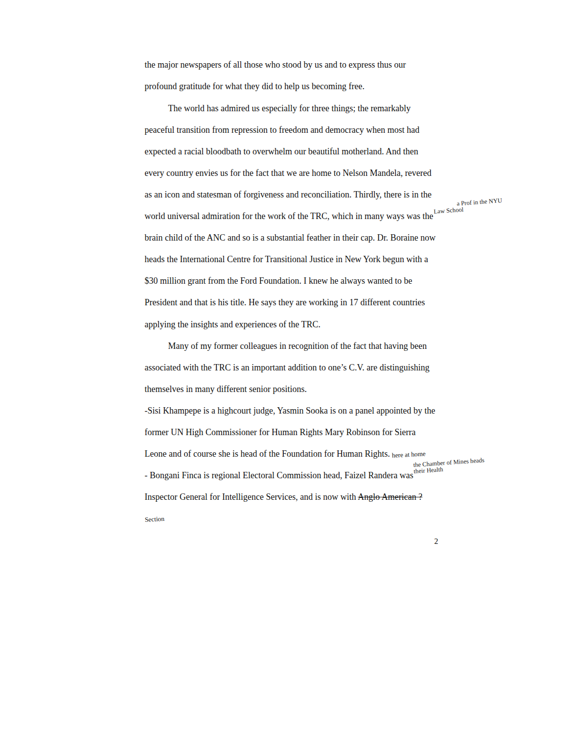the major newspapers of all those who stood by us and to express thus our profound gratitude for what they did to help us becoming free.
The world has admired us especially for three things; the remarkably peaceful transition from repression to freedom and democracy when most had expected a racial bloodbath to overwhelm our beautiful motherland. And then every country envies us for the fact that we are home to Nelson Mandela, revered as an icon and statesman of forgiveness and reconciliation. Thirdly, there is in the world universal admiration for the work of the TRC, which in many ways was thea Prof in the NYU
Law School brain child of the ANC and so is a substantial feather in their cap. Dr. Boraine now heads the International Centre for Transitional Justice in New York begun with a $30 million grant from the Ford Foundation. I knew he always wanted to be President and that is his title. He says they are working in 17 different countries applying the insights and experiences of the TRC.
Many of my former colleagues in recognition of the fact that having been associated with the TRC is an important addition to one’s C.V. are distinguishing themselves in many different senior positions.
-Sisi Khampepe is a highcourt judge, Yasmin Sooka is on a panel appointed by the former UN High Commissioner for Human Rights Mary Robinson for Sierra Leone and of course she is head of the Foundation for Human Rights. here at home
- Bongani Finca is regional Electoral Commission head, Faizel Randera wasthe Chamber of Mines heads
their Health Inspector General for Intelligence Services, and is now with Anglo American ? Section
2